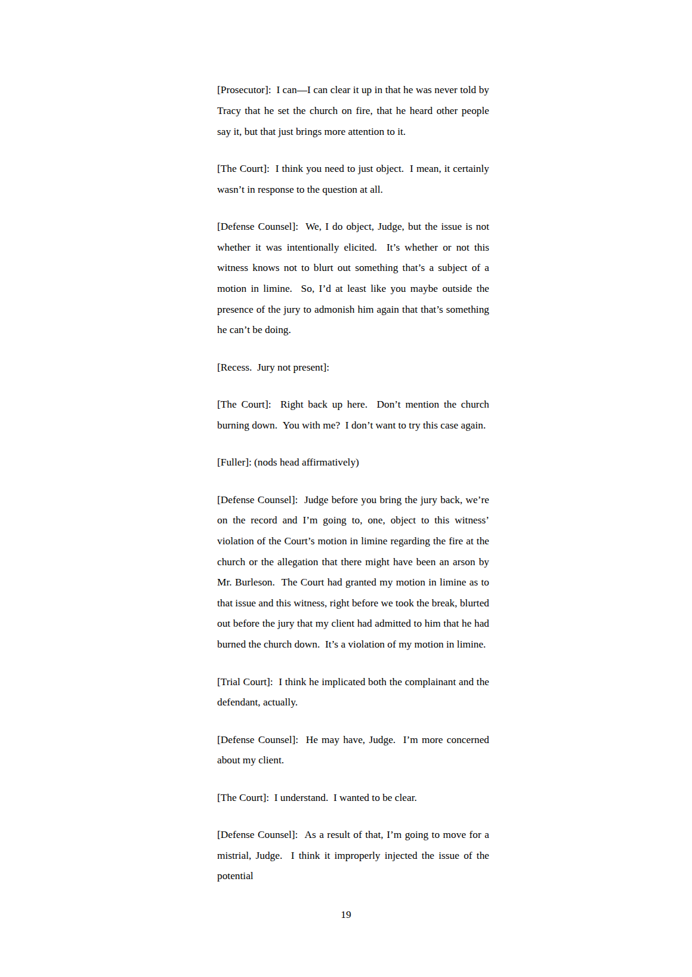[Prosecutor]: I can—I can clear it up in that he was never told by Tracy that he set the church on fire, that he heard other people say it, but that just brings more attention to it.
[The Court]: I think you need to just object. I mean, it certainly wasn’t in response to the question at all.
[Defense Counsel]: We, I do object, Judge, but the issue is not whether it was intentionally elicited. It’s whether or not this witness knows not to blurt out something that’s a subject of a motion in limine. So, I’d at least like you maybe outside the presence of the jury to admonish him again that that’s something he can’t be doing.
[Recess. Jury not present]:
[The Court]: Right back up here. Don’t mention the church burning down. You with me? I don’t want to try this case again.
[Fuller]: (nods head affirmatively)
[Defense Counsel]: Judge before you bring the jury back, we’re on the record and I’m going to, one, object to this witness’ violation of the Court’s motion in limine regarding the fire at the church or the allegation that there might have been an arson by Mr. Burleson. The Court had granted my motion in limine as to that issue and this witness, right before we took the break, blurted out before the jury that my client had admitted to him that he had burned the church down. It’s a violation of my motion in limine.
[Trial Court]: I think he implicated both the complainant and the defendant, actually.
[Defense Counsel]: He may have, Judge. I’m more concerned about my client.
[The Court]: I understand. I wanted to be clear.
[Defense Counsel]: As a result of that, I’m going to move for a mistrial, Judge. I think it improperly injected the issue of the potential
19